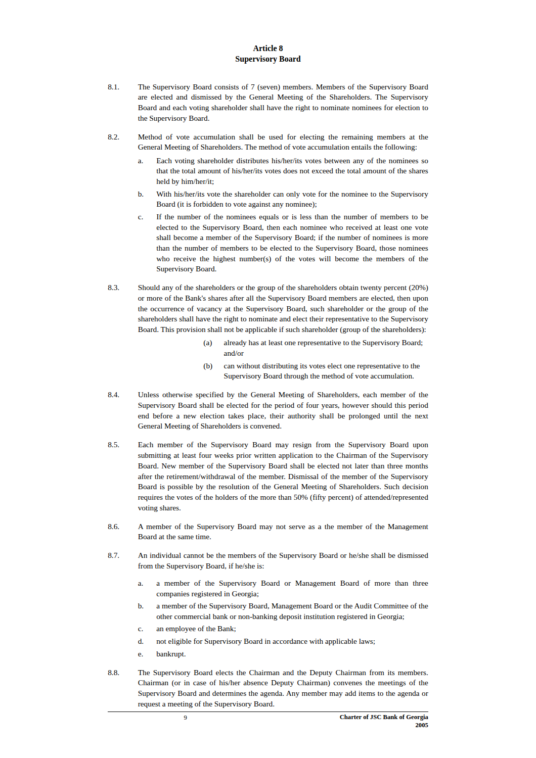Article 8 Supervisory Board
8.1. The Supervisory Board consists of 7 (seven) members. Members of the Supervisory Board are elected and dismissed by the General Meeting of the Shareholders. The Supervisory Board and each voting shareholder shall have the right to nominate nominees for election to the Supervisory Board.
8.2.
Method of vote accumulation shall be used for electing the remaining members at the General Meeting of Shareholders. The method of vote accumulation entails the following:
a. Each voting shareholder distributes his/her/its votes between any of the nominees so that the total amount of his/her/its votes does not exceed the total amount of the shares held by him/her/it;
b. With his/her/its vote the shareholder can only vote for the nominee to the Supervisory Board (it is forbidden to vote against any nominee);
c. If the number of the nominees equals or is less than the number of members to be elected to the Supervisory Board, then each nominee who received at least one vote shall become a member of the Supervisory Board; if the number of nominees is more than the number of members to be elected to the Supervisory Board, those nominees who receive the highest number(s) of the votes will become the members of the Supervisory Board.
8.3.
Should any of the shareholders or the group of the shareholders obtain twenty percent (20%) or more of the Bank's shares after all the Supervisory Board members are elected, then upon the occurrence of vacancy at the Supervisory Board, such shareholder or the group of the shareholders shall have the right to nominate and elect their representative to the Supervisory Board. This provision shall not be applicable if such shareholder (group of the shareholders):
(a) already has at least one representative to the Supervisory Board; and/or
(b) can without distributing its votes elect one representative to the Supervisory Board through the method of vote accumulation.
8.4. Unless otherwise specified by the General Meeting of Shareholders, each member of the Supervisory Board shall be elected for the period of four years, however should this period end before a new election takes place, their authority shall be prolonged until the next General Meeting of Shareholders is convened.
8.5. Each member of the Supervisory Board may resign from the Supervisory Board upon submitting at least four weeks prior written application to the Chairman of the Supervisory Board. New member of the Supervisory Board shall be elected not later than three months after the retirement/withdrawal of the member. Dismissal of the member of the Supervisory Board is possible by the resolution of the General Meeting of Shareholders. Such decision requires the votes of the holders of the more than 50% (fifty percent) of attended/represented voting shares.
8.6. A member of the Supervisory Board may not serve as a the member of the Management Board at the same time.
8.7.
An individual cannot be the members of the Supervisory Board or he/she shall be dismissed from the Supervisory Board, if he/she is:
a. a member of the Supervisory Board or Management Board of more than three companies registered in Georgia;
b. a member of the Supervisory Board, Management Board or the Audit Committee of the other commercial bank or non-banking deposit institution registered in Georgia;
c. an employee of the Bank;
d. not eligible for Supervisory Board in accordance with applicable laws;
e. bankrupt.
8.8. The Supervisory Board elects the Chairman and the Deputy Chairman from its members. Chairman (or in case of his/her absence Deputy Chairman) convenes the meetings of the Supervisory Board and determines the agenda. Any member may add items to the agenda or request a meeting of the Supervisory Board.
9
Charter of JSC Bank of Georgia
2005